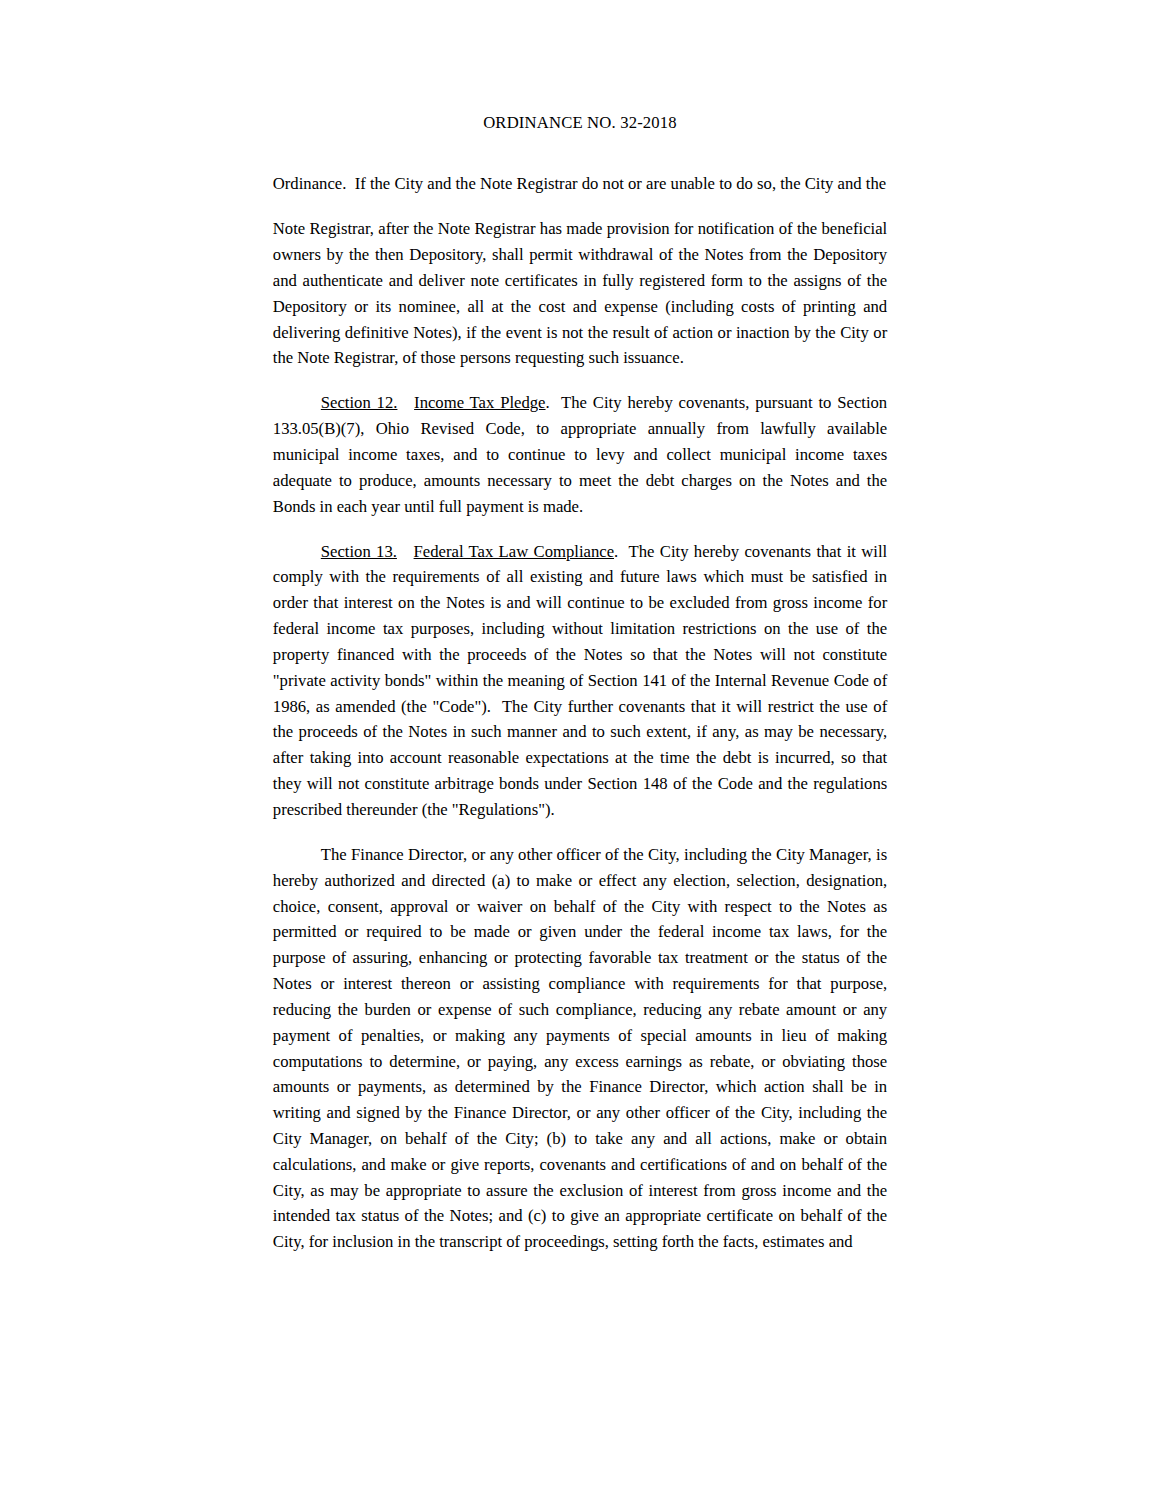ORDINANCE NO. 32-2018
Ordinance. If the City and the Note Registrar do not or are unable to do so, the City and the
Note Registrar, after the Note Registrar has made provision for notification of the beneficial owners by the then Depository, shall permit withdrawal of the Notes from the Depository and authenticate and deliver note certificates in fully registered form to the assigns of the Depository or its nominee, all at the cost and expense (including costs of printing and delivering definitive Notes), if the event is not the result of action or inaction by the City or the Note Registrar, of those persons requesting such issuance.
Section 12. Income Tax Pledge. The City hereby covenants, pursuant to Section 133.05(B)(7), Ohio Revised Code, to appropriate annually from lawfully available municipal income taxes, and to continue to levy and collect municipal income taxes adequate to produce, amounts necessary to meet the debt charges on the Notes and the Bonds in each year until full payment is made.
Section 13. Federal Tax Law Compliance. The City hereby covenants that it will comply with the requirements of all existing and future laws which must be satisfied in order that interest on the Notes is and will continue to be excluded from gross income for federal income tax purposes, including without limitation restrictions on the use of the property financed with the proceeds of the Notes so that the Notes will not constitute "private activity bonds" within the meaning of Section 141 of the Internal Revenue Code of 1986, as amended (the "Code"). The City further covenants that it will restrict the use of the proceeds of the Notes in such manner and to such extent, if any, as may be necessary, after taking into account reasonable expectations at the time the debt is incurred, so that they will not constitute arbitrage bonds under Section 148 of the Code and the regulations prescribed thereunder (the "Regulations").
The Finance Director, or any other officer of the City, including the City Manager, is hereby authorized and directed (a) to make or effect any election, selection, designation, choice, consent, approval or waiver on behalf of the City with respect to the Notes as permitted or required to be made or given under the federal income tax laws, for the purpose of assuring, enhancing or protecting favorable tax treatment or the status of the Notes or interest thereon or assisting compliance with requirements for that purpose, reducing the burden or expense of such compliance, reducing any rebate amount or any payment of penalties, or making any payments of special amounts in lieu of making computations to determine, or paying, any excess earnings as rebate, or obviating those amounts or payments, as determined by the Finance Director, which action shall be in writing and signed by the Finance Director, or any other officer of the City, including the City Manager, on behalf of the City; (b) to take any and all actions, make or obtain calculations, and make or give reports, covenants and certifications of and on behalf of the City, as may be appropriate to assure the exclusion of interest from gross income and the intended tax status of the Notes; and (c) to give an appropriate certificate on behalf of the City, for inclusion in the transcript of proceedings, setting forth the facts, estimates and